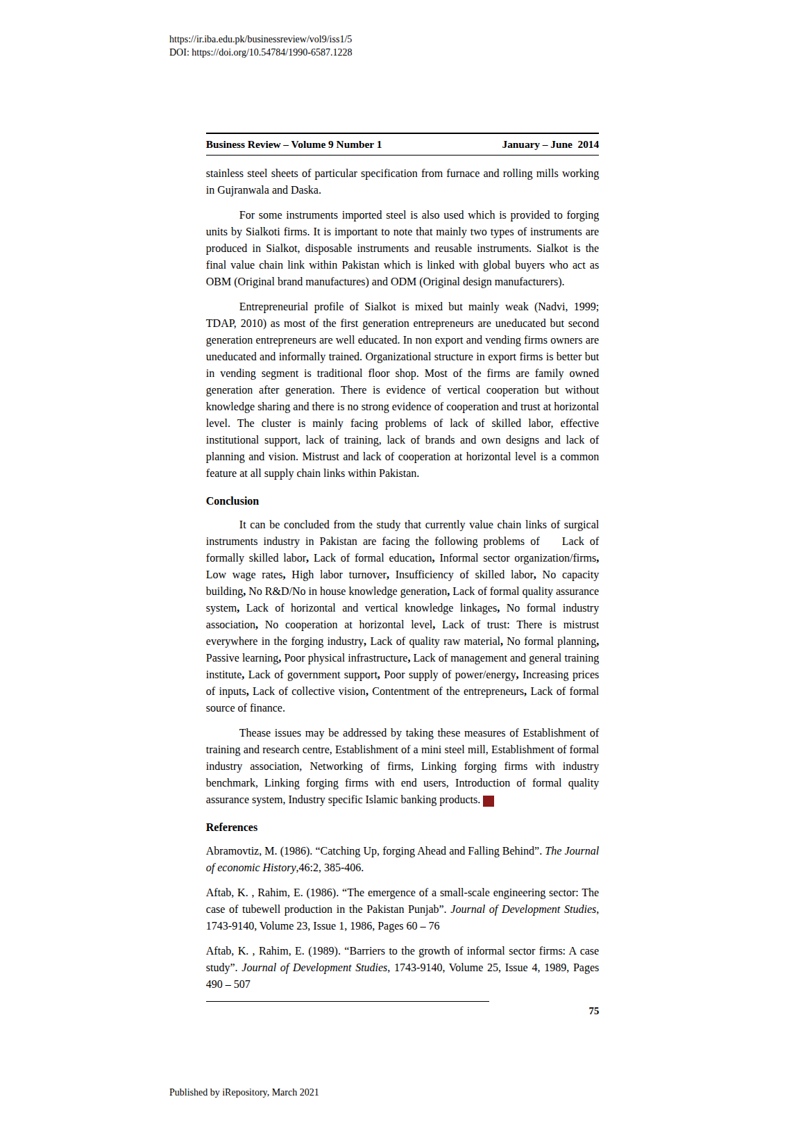https://ir.iba.edu.pk/businessreview/vol9/iss1/5
DOI: https://doi.org/10.54784/1990-6587.1228
Business Review – Volume 9 Number 1 January – June 2014
stainless steel sheets of particular specification from furnace and rolling mills working in Gujranwala and Daska.
For some instruments imported steel is also used which is provided to forging units by Sialkoti firms. It is important to note that mainly two types of instruments are produced in Sialkot, disposable instruments and reusable instruments. Sialkot is the final value chain link within Pakistan which is linked with global buyers who act as OBM (Original brand manufactures) and ODM (Original design manufacturers).
Entrepreneurial profile of Sialkot is mixed but mainly weak (Nadvi, 1999; TDAP, 2010) as most of the first generation entrepreneurs are uneducated but second generation entrepreneurs are well educated. In non export and vending firms owners are uneducated and informally trained. Organizational structure in export firms is better but in vending segment is traditional floor shop. Most of the firms are family owned generation after generation. There is evidence of vertical cooperation but without knowledge sharing and there is no strong evidence of cooperation and trust at horizontal level. The cluster is mainly facing problems of lack of skilled labor, effective institutional support, lack of training, lack of brands and own designs and lack of planning and vision. Mistrust and lack of cooperation at horizontal level is a common feature at all supply chain links within Pakistan.
Conclusion
It can be concluded from the study that currently value chain links of surgical instruments industry in Pakistan are facing the following problems of Lack of formally skilled labor, Lack of formal education, Informal sector organization/firms, Low wage rates, High labor turnover, Insufficiency of skilled labor, No capacity building, No R&D/No in house knowledge generation, Lack of formal quality assurance system, Lack of horizontal and vertical knowledge linkages, No formal industry association, No cooperation at horizontal level, Lack of trust: There is mistrust everywhere in the forging industry, Lack of quality raw material, No formal planning, Passive learning, Poor physical infrastructure, Lack of management and general training institute, Lack of government support, Poor supply of power/energy, Increasing prices of inputs, Lack of collective vision, Contentment of the entrepreneurs, Lack of formal source of finance.
Thease issues may be addressed by taking these measures of Establishment of training and research centre, Establishment of a mini steel mill, Establishment of formal industry association, Networking of firms, Linking forging firms with industry benchmark, Linking forging firms with end users, Introduction of formal quality assurance system, Industry specific Islamic banking products. IBA★
References
Abramovtiz, M. (1986). “Catching Up, forging Ahead and Falling Behind”. The Journal of economic History,46:2, 385-406.
Aftab, K. , Rahim, E. (1986). “The emergence of a small-scale engineering sector: The case of tubewell production in the Pakistan Punjab”. Journal of Development Studies, 1743-9140, Volume 23, Issue 1, 1986, Pages 60 – 76
Aftab, K. , Rahim, E. (1989). “Barriers to the growth of informal sector firms: A case study”. Journal of Development Studies, 1743-9140, Volume 25, Issue 4, 1989, Pages 490 – 507
75
Published by iRepository, March 2021